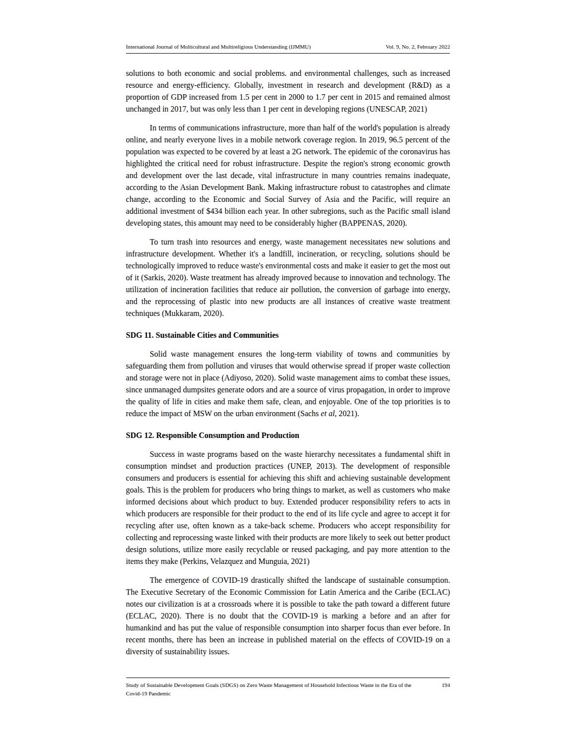International Journal of Multicultural and Multireligious Understanding (IJMMU)
Vol. 9, No. 2, February 2022
solutions to both economic and social problems. and environmental challenges, such as increased resource and energy-efficiency. Globally, investment in research and development (R&D) as a proportion of GDP increased from 1.5 per cent in 2000 to 1.7 per cent in 2015 and remained almost unchanged in 2017, but was only less than 1 per cent in developing regions (UNESCAP, 2021)
In terms of communications infrastructure, more than half of the world's population is already online, and nearly everyone lives in a mobile network coverage region. In 2019, 96.5 percent of the population was expected to be covered by at least a 2G network. The epidemic of the coronavirus has highlighted the critical need for robust infrastructure. Despite the region's strong economic growth and development over the last decade, vital infrastructure in many countries remains inadequate, according to the Asian Development Bank. Making infrastructure robust to catastrophes and climate change, according to the Economic and Social Survey of Asia and the Pacific, will require an additional investment of $434 billion each year. In other subregions, such as the Pacific small island developing states, this amount may need to be considerably higher (BAPPENAS, 2020).
To turn trash into resources and energy, waste management necessitates new solutions and infrastructure development. Whether it's a landfill, incineration, or recycling, solutions should be technologically improved to reduce waste's environmental costs and make it easier to get the most out of it (Sarkis, 2020). Waste treatment has already improved because to innovation and technology. The utilization of incineration facilities that reduce air pollution, the conversion of garbage into energy, and the reprocessing of plastic into new products are all instances of creative waste treatment techniques (Mukkaram, 2020).
SDG 11. Sustainable Cities and Communities
Solid waste management ensures the long-term viability of towns and communities by safeguarding them from pollution and viruses that would otherwise spread if proper waste collection and storage were not in place (Adiyoso, 2020). Solid waste management aims to combat these issues, since unmanaged dumpsites generate odors and are a source of virus propagation, in order to improve the quality of life in cities and make them safe, clean, and enjoyable. One of the top priorities is to reduce the impact of MSW on the urban environment (Sachs et al, 2021).
SDG 12. Responsible Consumption and Production
Success in waste programs based on the waste hierarchy necessitates a fundamental shift in consumption mindset and production practices (UNEP, 2013). The development of responsible consumers and producers is essential for achieving this shift and achieving sustainable development goals. This is the problem for producers who bring things to market, as well as customers who make informed decisions about which product to buy. Extended producer responsibility refers to acts in which producers are responsible for their product to the end of its life cycle and agree to accept it for recycling after use, often known as a take-back scheme. Producers who accept responsibility for collecting and reprocessing waste linked with their products are more likely to seek out better product design solutions, utilize more easily recyclable or reused packaging, and pay more attention to the items they make (Perkins, Velazquez and Munguia, 2021)
The emergence of COVID-19 drastically shifted the landscape of sustainable consumption. The Executive Secretary of the Economic Commission for Latin America and the Caribe (ECLAC) notes our civilization is at a crossroads where it is possible to take the path toward a different future (ECLAC, 2020). There is no doubt that the COVID-19 is marking a before and an after for humankind and has put the value of responsible consumption into sharper focus than ever before. In recent months, there has been an increase in published material on the effects of COVID-19 on a diversity of sustainability issues.
Study of Sustainable Development Goals (SDGS) on Zero Waste Management of Household Infectious Waste in the Era of the Covid-19 Pandemic
194